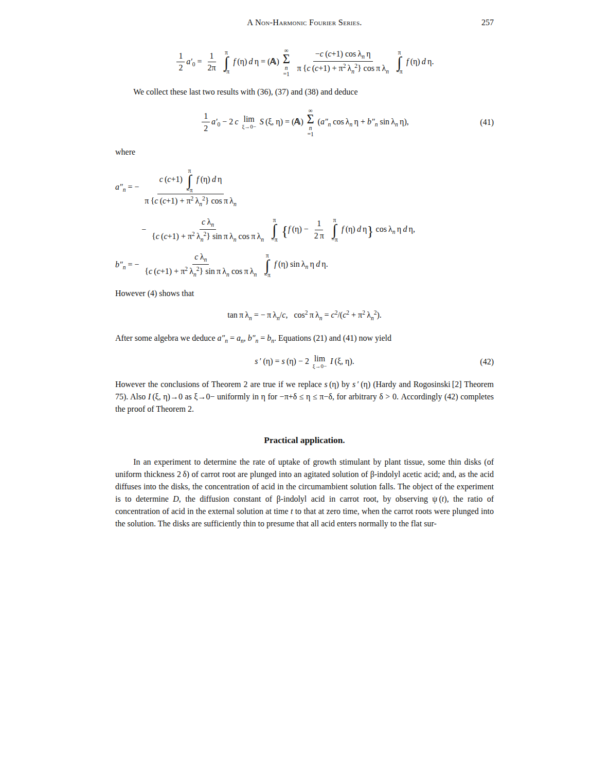A Non-Harmonic Fourier Series. 257
12 a′0 = 12π π∫−π f (η) d η = (𝔸) ∞Σn=1 −c (c+1) cos λn η π {c (c+1) + π2 λn2} cos π λn π∫−π f (η) d η.
We collect these last two results with (36), (37) and (38) and deduce
12 a′0 − 2 c lim ξ→0− S (ξ, η) = (𝔸) ∞Σn=1 (a″n cos λn η + b″n sin λn η), (41)
where
a″n = − c (c+1) π∫−π f (η) d η π {c (c+1) + π2 λn2} cos π λn
− c λn {c (c+1) + π2 λn2} sin π λn cos π λn π∫−π {f (η) − 12 π π∫−π f (η) d η} cos λn η d η,
b″n = − c λn {c (c+1) + π2 λn2} sin π λn cos π λn π∫−π f (η) sin λn η d η.
However (4) shows that
tan π λn = − π λn/c, cos2 π λn = c2/(c2 + π2 λn2).
After some algebra we deduce a″n = an, b″n = bn. Equations (21) and (41) now yield
s ′ (η) = s (η) − 2 lim ξ→0− I (ξ, η). (42)
However the conclusions of Theorem 2 are true if we replace s (η) by s ′ (η) (Hardy and Rogosinski [2] Theorem 75). Also I (ξ, η)→0 as ξ→0− uniformly in η for −π+δ ≤ η ≤ π−δ, for arbitrary δ > 0. Accordingly (42) completes the proof of Theorem 2.
Practical application.
In an experiment to determine the rate of uptake of growth stimulant by plant tissue, some thin disks (of uniform thickness 2 δ) of carrot root are plunged into an agitated solution of β-indolyl acetic acid; and, as the acid diffuses into the disks, the concentration of acid in the circumambient solution falls. The object of the experiment is to determine D, the diffusion constant of β-indolyl acid in carrot root, by observing ψ (t), the ratio of concentration of acid in the external solution at time t to that at zero time, when the carrot roots were plunged into the solution. The disks are sufficiently thin to presume that all acid enters normally to the flat sur-